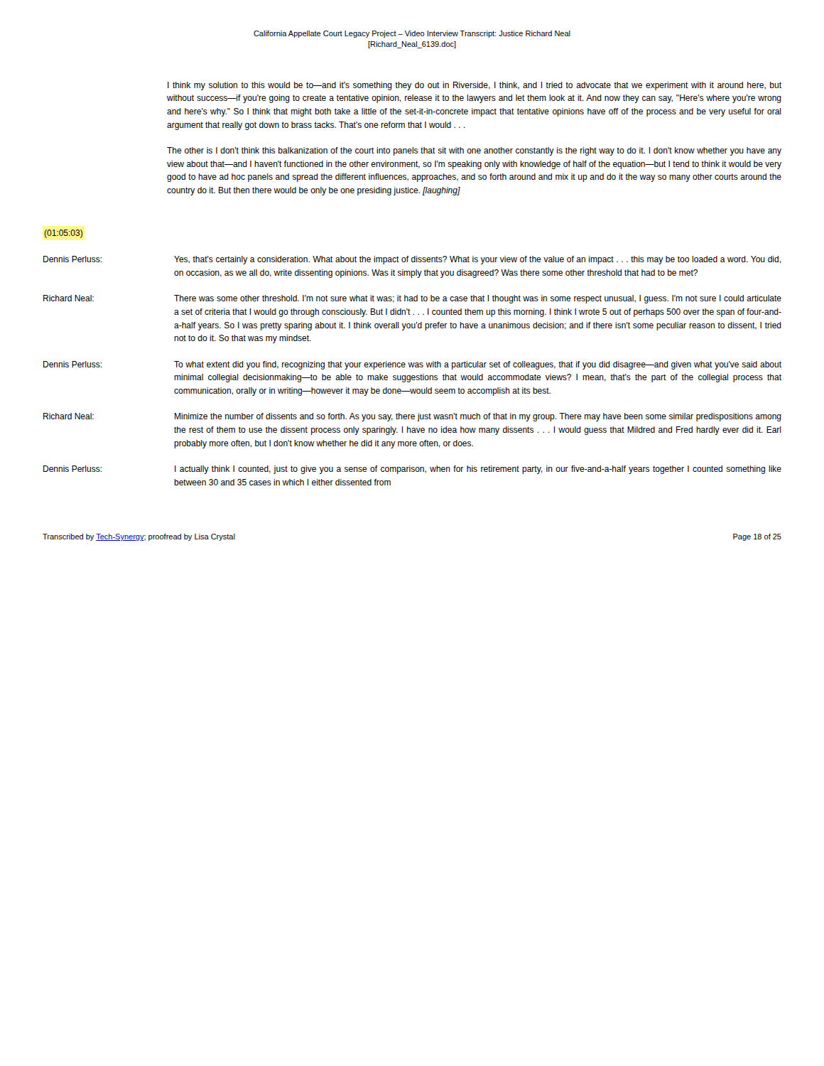California Appellate Court Legacy Project – Video Interview Transcript: Justice Richard Neal
[Richard_Neal_6139.doc]
I think my solution to this would be to—and it's something they do out in Riverside, I think, and I tried to advocate that we experiment with it around here, but without success—if you're going to create a tentative opinion, release it to the lawyers and let them look at it. And now they can say, "Here's where you're wrong and here's why." So I think that might both take a little of the set-it-in-concrete impact that tentative opinions have off of the process and be very useful for oral argument that really got down to brass tacks. That's one reform that I would . . .
The other is I don't think this balkanization of the court into panels that sit with one another constantly is the right way to do it. I don't know whether you have any view about that—and I haven't functioned in the other environment, so I'm speaking only with knowledge of half of the equation—but I tend to think it would be very good to have ad hoc panels and spread the different influences, approaches, and so forth around and mix it up and do it the way so many other courts around the country do it. But then there would be only be one presiding justice. [laughing]
(01:05:03)
Dennis Perluss:
Yes, that's certainly a consideration. What about the impact of dissents? What is your view of the value of an impact . . . this may be too loaded a word. You did, on occasion, as we all do, write dissenting opinions. Was it simply that you disagreed? Was there some other threshold that had to be met?
Richard Neal:
There was some other threshold. I'm not sure what it was; it had to be a case that I thought was in some respect unusual, I guess. I'm not sure I could articulate a set of criteria that I would go through consciously. But I didn't . . . I counted them up this morning. I think I wrote 5 out of perhaps 500 over the span of four-and-a-half years. So I was pretty sparing about it. I think overall you'd prefer to have a unanimous decision; and if there isn't some peculiar reason to dissent, I tried not to do it. So that was my mindset.
Dennis Perluss:
To what extent did you find, recognizing that your experience was with a particular set of colleagues, that if you did disagree—and given what you've said about minimal collegial decisionmaking—to be able to make suggestions that would accommodate views? I mean, that's the part of the collegial process that communication, orally or in writing—however it may be done—would seem to accomplish at its best.
Richard Neal:
Minimize the number of dissents and so forth. As you say, there just wasn't much of that in my group. There may have been some similar predispositions among the rest of them to use the dissent process only sparingly. I have no idea how many dissents . . . I would guess that Mildred and Fred hardly ever did it. Earl probably more often, but I don't know whether he did it any more often, or does.
Dennis Perluss:
I actually think I counted, just to give you a sense of comparison, when for his retirement party, in our five-and-a-half years together I counted something like between 30 and 35 cases in which I either dissented from
Transcribed by Tech-Synergy; proofread by Lisa Crystal
Page 18 of 25